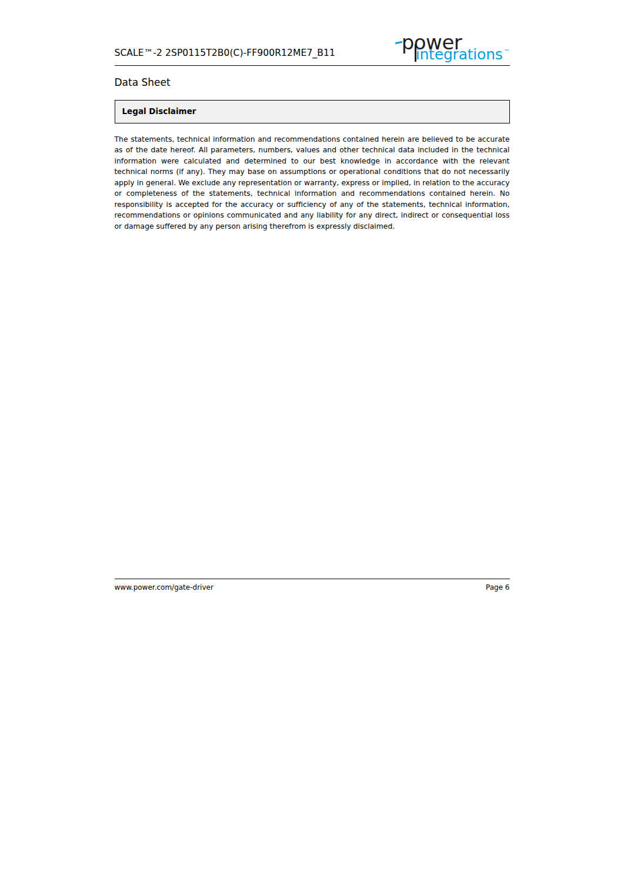SCALE™-2 2SP0115T2B0(C)-FF900R12ME7_B11
power
integrations™
Data Sheet
Legal Disclaimer
The statements, technical information and recommendations contained herein are believed to be accurate as of the date hereof. All parameters, numbers, values and other technical data included in the technical information were calculated and determined to our best knowledge in accordance with the relevant technical norms (if any). They may base on assumptions or operational conditions that do not necessarily apply in general. We exclude any representation or warranty, express or implied, in relation to the accuracy or completeness of the statements, technical information and recommendations contained herein. No responsibility is accepted for the accuracy or sufficiency of any of the statements, technical information, recommendations or opinions communicated and any liability for any direct, indirect or consequential loss or damage suffered by any person arising therefrom is expressly disclaimed.
www.power.com/gate-driver Page 6